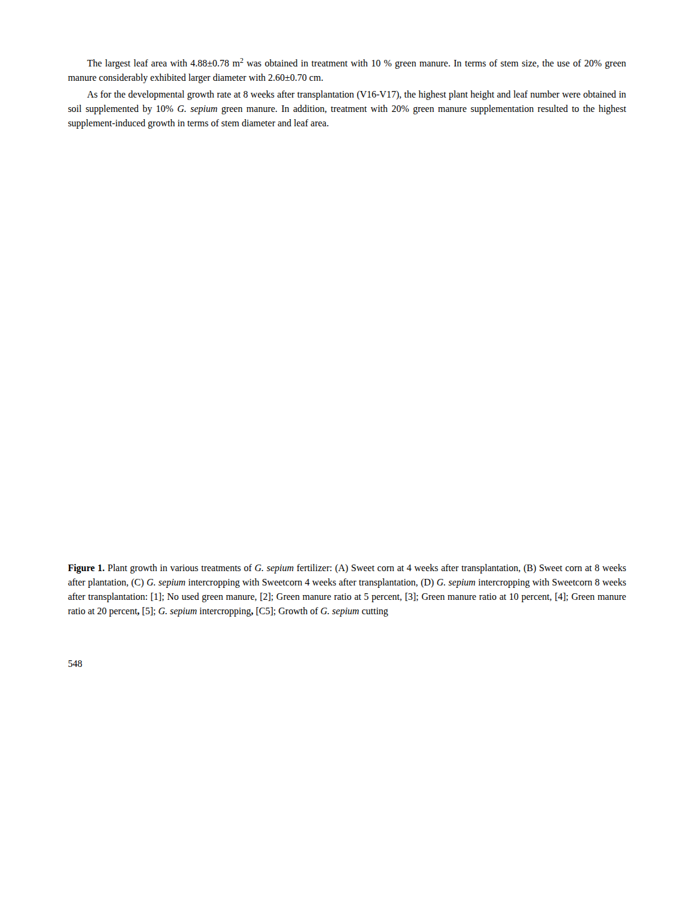The largest leaf area with 4.88±0.78 m2 was obtained in treatment with 10 % green manure. In terms of stem size, the use of 20% green manure considerably exhibited larger diameter with 2.60±0.70 cm.
As for the developmental growth rate at 8 weeks after transplantation (V16-V17), the highest plant height and leaf number were obtained in soil supplemented by 10% G. sepium green manure. In addition, treatment with 20% green manure supplementation resulted to the highest supplement-induced growth in terms of stem diameter and leaf area.
A
Figure 1. Plant growth in various treatments of G. sepium fertilizer: (A) Sweet corn at 4 weeks after transplantation, (B) Sweet corn at 8 weeks after plantation, (C) G. sepium intercropping with Sweetcorn 4 weeks after transplantation, (D) G. sepium intercropping with Sweetcorn 8 weeks after transplantation: [1]; No used green manure, [2]; Green manure ratio at 5 percent, [3]; Green manure ratio at 10 percent, [4]; Green manure ratio at 20 percent, [5]; G. sepium intercropping, [C5]; Growth of G. sepium cutting
548